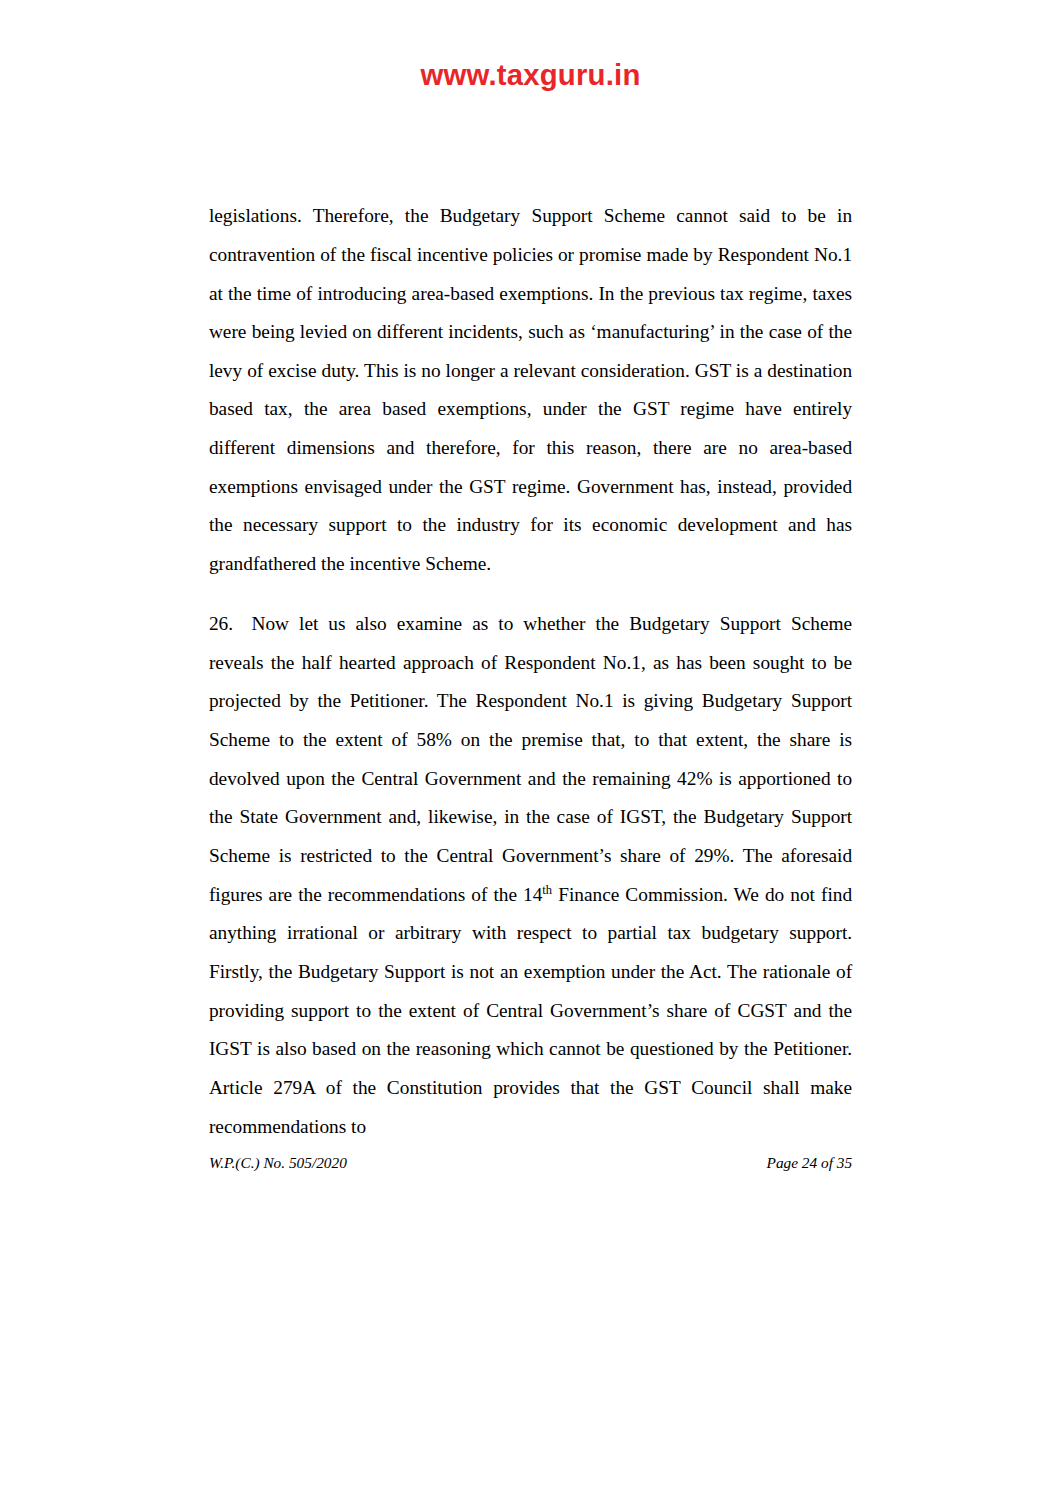www.taxguru.in
legislations. Therefore, the Budgetary Support Scheme cannot said to be in contravention of the fiscal incentive policies or promise made by Respondent No.1 at the time of introducing area-based exemptions. In the previous tax regime, taxes were being levied on different incidents, such as ‘manufacturing’ in the case of the levy of excise duty. This is no longer a relevant consideration. GST is a destination based tax, the area based exemptions, under the GST regime have entirely different dimensions and therefore, for this reason, there are no area-based exemptions envisaged under the GST regime. Government has, instead, provided the necessary support to the industry for its economic development and has grandfathered the incentive Scheme.
26. Now let us also examine as to whether the Budgetary Support Scheme reveals the half hearted approach of Respondent No.1, as has been sought to be projected by the Petitioner. The Respondent No.1 is giving Budgetary Support Scheme to the extent of 58% on the premise that, to that extent, the share is devolved upon the Central Government and the remaining 42% is apportioned to the State Government and, likewise, in the case of IGST, the Budgetary Support Scheme is restricted to the Central Government’s share of 29%. The aforesaid figures are the recommendations of the 14th Finance Commission. We do not find anything irrational or arbitrary with respect to partial tax budgetary support. Firstly, the Budgetary Support is not an exemption under the Act. The rationale of providing support to the extent of Central Government’s share of CGST and the IGST is also based on the reasoning which cannot be questioned by the Petitioner. Article 279A of the Constitution provides that the GST Council shall make recommendations to
W.P.(C.) No. 505/2020
Page 24 of 35